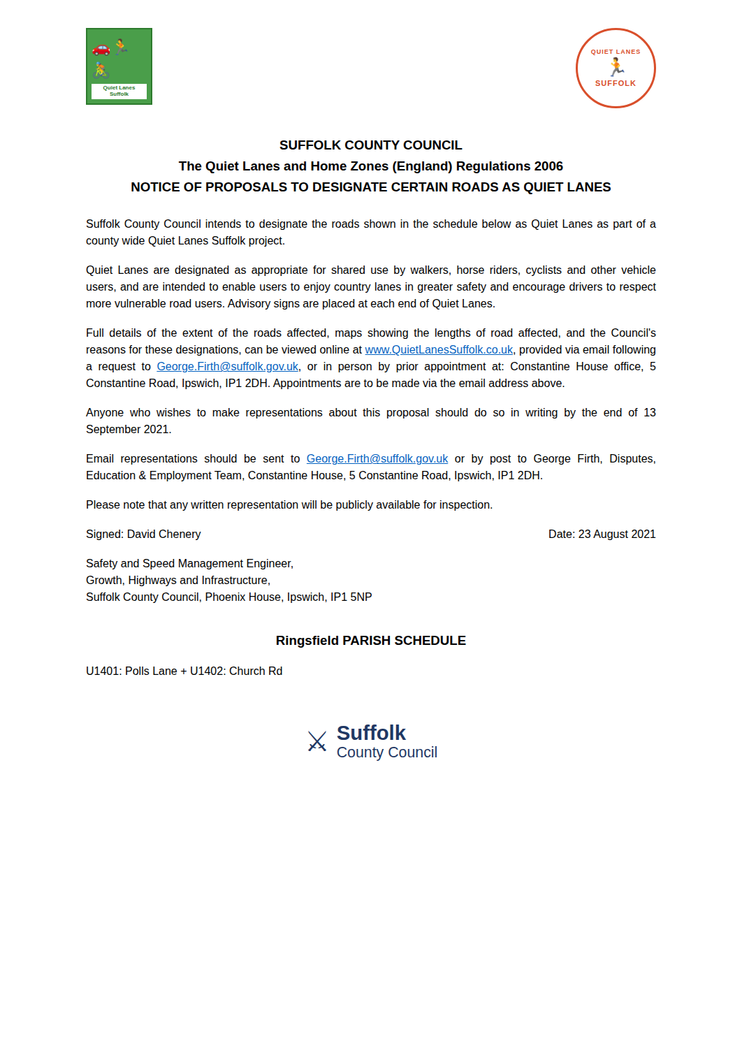🚗🏃🚴
Quiet Lanes
Suffolk
QUIET LANES
🏃
SUFFOLK
SUFFOLK COUNTY COUNCIL
The Quiet Lanes and Home Zones (England) Regulations 2006
NOTICE OF PROPOSALS TO DESIGNATE CERTAIN ROADS AS QUIET LANES
Suffolk County Council intends to designate the roads shown in the schedule below as Quiet Lanes as part of a county wide Quiet Lanes Suffolk project.
Quiet Lanes are designated as appropriate for shared use by walkers, horse riders, cyclists and other vehicle users, and are intended to enable users to enjoy country lanes in greater safety and encourage drivers to respect more vulnerable road users. Advisory signs are placed at each end of Quiet Lanes.
Full details of the extent of the roads affected, maps showing the lengths of road affected, and the Council's reasons for these designations, can be viewed online at www.QuietLanesSuffolk.co.uk, provided via email following a request to George.Firth@suffolk.gov.uk, or in person by prior appointment at: Constantine House office, 5 Constantine Road, Ipswich, IP1 2DH. Appointments are to be made via the email address above.
Anyone who wishes to make representations about this proposal should do so in writing by the end of 13 September 2021.
Email representations should be sent to George.Firth@suffolk.gov.uk or by post to George Firth, Disputes, Education & Employment Team, Constantine House, 5 Constantine Road, Ipswich, IP1 2DH.
Please note that any written representation will be publicly available for inspection.
Signed: David Chenery Date: 23 August 2021
Safety and Speed Management Engineer,
Growth, Highways and Infrastructure,
Suffolk County Council, Phoenix House, Ipswich, IP1 5NP
Ringsfield PARISH SCHEDULE
U1401: Polls Lane + U1402: Church Rd
⚔
Suffolk
County Council